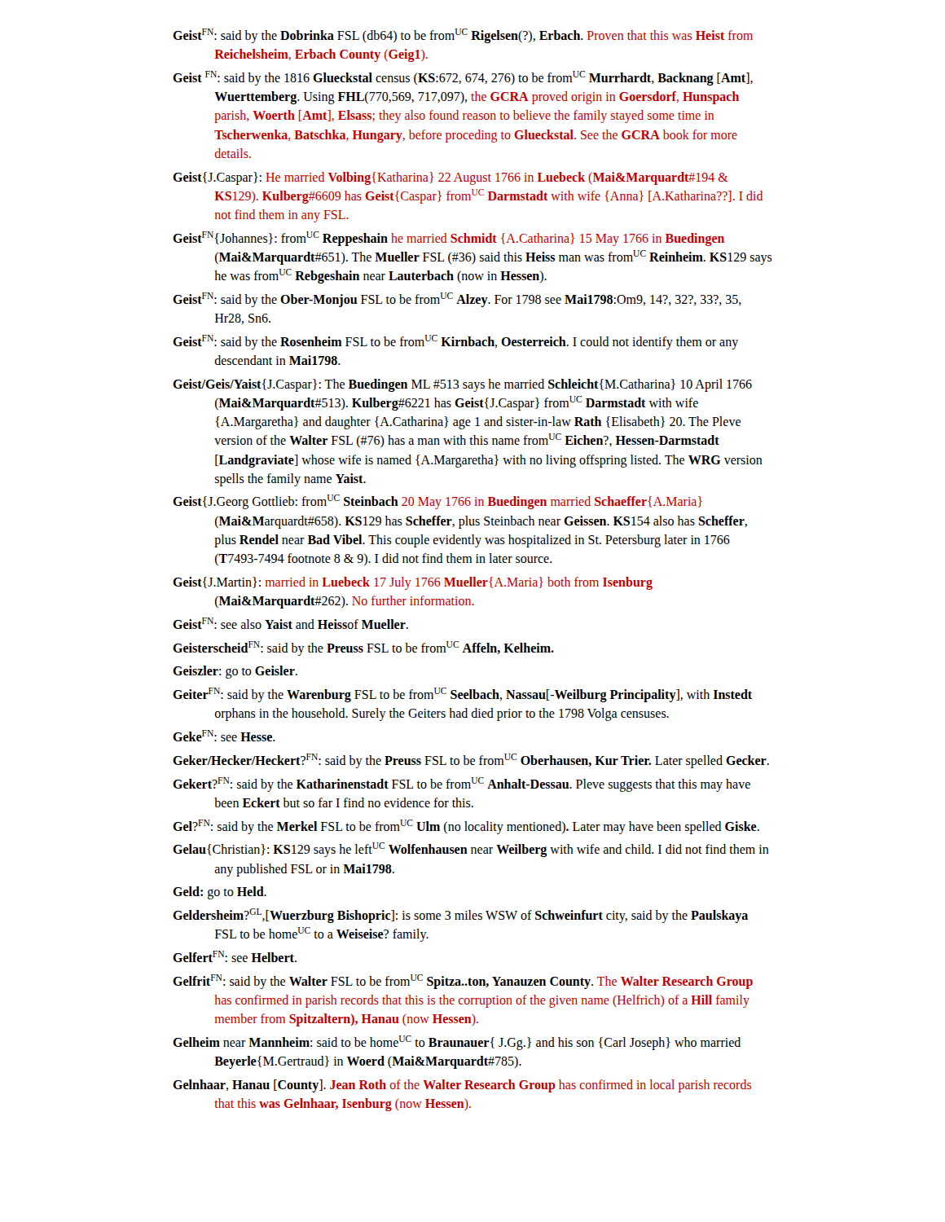GeistFN: said by the Dobrinka FSL (db64) to be fromUC Rigelsen(?), Erbach. Proven that this was Heist from Reichelsheim, Erbach County (Geig1).
Geist FN: said by the 1816 Glueckstal census (KS:672, 674, 276) to be fromUC Murrhardt, Backnang [Amt], Wuerttemberg. Using FHL(770,569, 717,097), the GCRA proved origin in Goersdorf, Hunspach parish, Woerth [Amt], Elsass; they also found reason to believe the family stayed some time in Tscherwenka, Batschka, Hungary, before proceding to Glueckstal. See the GCRA book for more details.
Geist{J.Caspar}: He married Volbing{Katharina} 22 August 1766 in Luebeck (Mai&Marquardt#194 & KS129). Kulberg#6609 has Geist{Caspar} fromUC Darmstadt with wife {Anna} [A.Katharina??]. I did not find them in any FSL.
GeistFN{Johannes}: fromUC Reppeshain he married Schmidt {A.Catharina} 15 May 1766 in Buedingen (Mai&Marquardt#651). The Mueller FSL (#36) said this Heiss man was fromUC Reinheim. KS129 says he was fromUC Rebgeshain near Lauterbach (now in Hessen).
GeistFN: said by the Ober-Monjou FSL to be fromUC Alzey. For 1798 see Mai1798:Om9, 14?, 32?, 33?, 35, Hr28, Sn6.
GeistFN: said by the Rosenheim FSL to be fromUC Kirnbach, Oesterreich. I could not identify them or any descendant in Mai1798.
Geist/Geis/Yaist{J.Caspar}: The Buedingen ML #513 says he married Schleicht{M.Catharina} 10 April 1766 (Mai&Marquardt#513). Kulberg#6221 has Geist{J.Caspar} fromUC Darmstadt with wife {A.Margaretha} and daughter {A.Catharina} age 1 and sister-in-law Rath {Elisabeth} 20. The Pleve version of the Walter FSL (#76) has a man with this name fromUC Eichen?, Hessen-Darmstadt [Landgraviate] whose wife is named {A.Margaretha} with no living offspring listed. The WRG version spells the family name Yaist.
Geist{J.Georg Gottlieb: fromUC Steinbach 20 May 1766 in Buedingen married Schaeffer{A.Maria} (Mai&Marquardt#658). KS129 has Scheffer, plus Steinbach near Geissen. KS154 also has Scheffer, plus Rendel near Bad Vibel. This couple evidently was hospitalized in St. Petersburg later in 1766 (T7493-7494 footnote 8 & 9). I did not find them in later source.
Geist{J.Martin}: married in Luebeck 17 July 1766 Mueller{A.Maria} both from Isenburg (Mai&Marquardt#262). No further information.
GeistFN: see also Yaist and Heissof Mueller.
GeisterscheidFN: said by the Preuss FSL to be fromUC Affeln, Kelheim.
Geiszler: go to Geisler.
GeiterFN: said by the Warenburg FSL to be fromUC Seelbach, Nassau[-Weilburg Principality], with Instedt orphans in the household. Surely the Geiters had died prior to the 1798 Volga censuses.
GekeFN: see Hesse.
Geker/Hecker/Heckert?FN: said by the Preuss FSL to be fromUC Oberhausen, Kur Trier. Later spelled Gecker.
Gekert?FN: said by the Katharinenstadt FSL to be fromUC Anhalt-Dessau. Pleve suggests that this may have been Eckert but so far I find no evidence for this.
Gel?FN: said by the Merkel FSL to be fromUC Ulm (no locality mentioned). Later may have been spelled Giske.
Gelau{Christian}: KS129 says he leftUC Wolfenhausen near Weilberg with wife and child. I did not find them in any published FSL or in Mai1798.
Geld: go to Held.
Geldersheim?GL,[Wuerzburg Bishopric]: is some 3 miles WSW of Schweinfurt city, said by the Paulskaya FSL to be homeUC to a Weiseise? family.
GelfertFN: see Helbert.
GelfritFN: said by the Walter FSL to be fromUC Spitza..ton, Yanauzen County. The Walter Research Group has confirmed in parish records that this is the corruption of the given name (Helfrich) of a Hill family member from Spitzaltern), Hanau (now Hessen).
Gelheim near Mannheim: said to be homeUC to Braunauer{ J.Gg.} and his son {Carl Joseph} who married Beyerle{M.Gertraud} in Woerd (Mai&Marquardt#785).
Gelnhaar, Hanau [County]. Jean Roth of the Walter Research Group has confirmed in local parish records that this was Gelnhaar, Isenburg (now Hessen).